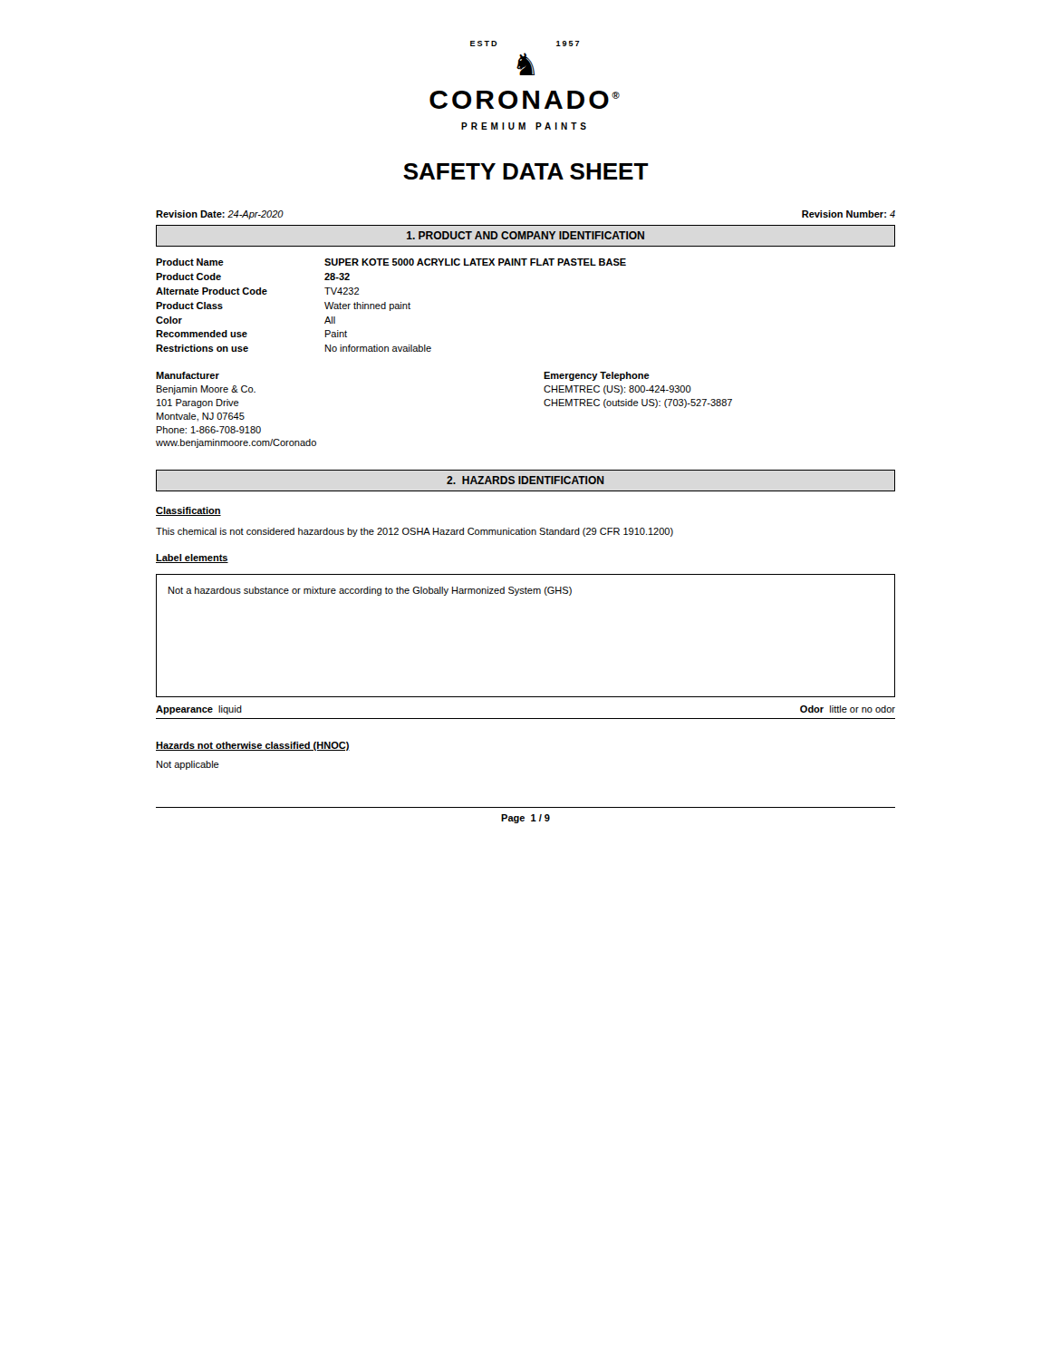ESTD 1957
♞
CORONADO®
PREMIUM PAINTS
SAFETY DATA SHEET
Revision Date: 24-Apr-2020
Revision Number: 4
1. PRODUCT AND COMPANY IDENTIFICATION
| Product Name | SUPER KOTE 5000 ACRYLIC LATEX PAINT FLAT PASTEL BASE |
| Product Code | 28-32 |
| Alternate Product Code | TV4232 |
| Product Class | Water thinned paint |
| Color | All |
| Recommended use | Paint |
| Restrictions on use | No information available |
Manufacturer
Benjamin Moore & Co.
101 Paragon Drive
Montvale, NJ 07645
Phone: 1-866-708-9180
www.benjaminmoore.com/Coronado
Emergency Telephone
CHEMTREC (US): 800-424-9300
CHEMTREC (outside US): (703)-527-3887
2. HAZARDS IDENTIFICATION
Classification
This chemical is not considered hazardous by the 2012 OSHA Hazard Communication Standard (29 CFR 1910.1200)
Label elements
Not a hazardous substance or mixture according to the Globally Harmonized System (GHS)
Appearance liquid
Odor little or no odor
Hazards not otherwise classified (HNOC)
Not applicable
Page 1 / 9